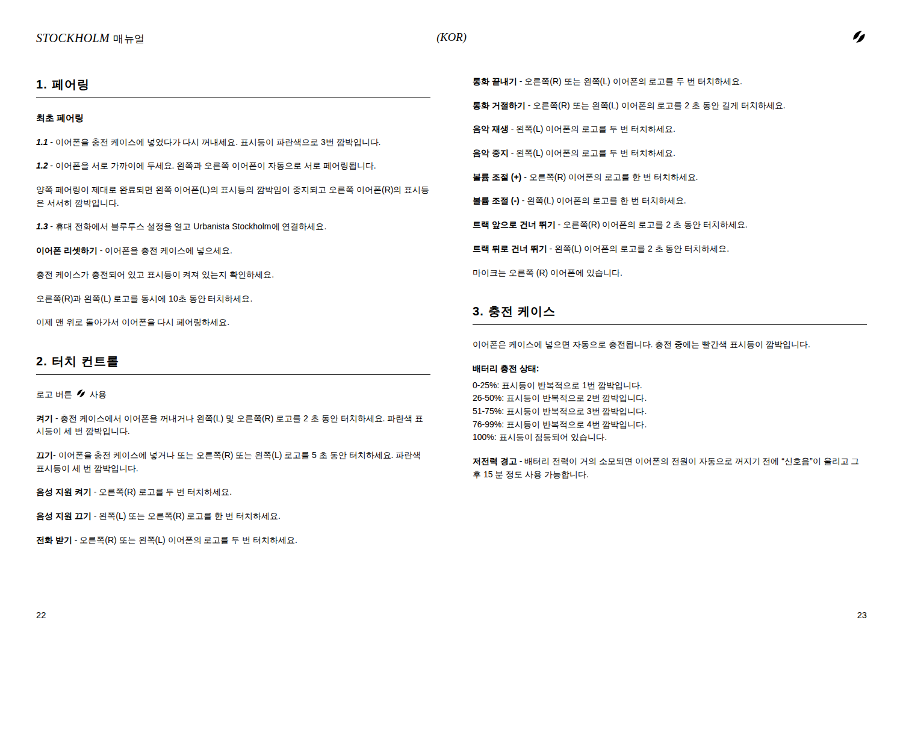STOCKHOLM 매뉴얼
(KOR)
1. 페어링
최초 페어링
1.1 - 이어폰을 충전 케이스에 넣었다가 다시 꺼내세요. 표시등이 파란색으로 3번 깜박입니다.
1.2 - 이어폰을 서로 가까이에 두세요. 왼쪽과 오른쪽 이어폰이 자동으로 서로 페어링됩니다.
양쪽 페어링이 제대로 완료되면 왼쪽 이어폰(L)의 표시등의 깜박임이 중지되고 오른쪽 이어폰(R)의 표시등은 서서히 깜박입니다.
1.3 - 휴대 전화에서 블루투스 설정을 열고 Urbanista Stockholm에 연결하세요.
이어폰 리셋하기 - 이어폰을 충전 케이스에 넣으세요.
충전 케이스가 충전되어 있고 표시등이 켜져 있는지 확인하세요.
오른쪽(R)과 왼쪽(L) 로고를 동시에 10초 동안 터치하세요.
이제 맨 위로 돌아가서 이어폰을 다시 페어링하세요.
2. 터치 컨트롤
로고 버튼 사용
켜기 - 충전 케이스에서 이어폰을 꺼내거나 왼쪽(L) 및 오른쪽(R) 로고를 2 초 동안 터치하세요. 파란색 표시등이 세 번 깜박입니다.
끄기- 이어폰을 충전 케이스에 넣거나 또는 오른쪽(R) 또는 왼쪽(L) 로고를 5 초 동안 터치하세요. 파란색 표시등이 세 번 깜박입니다.
음성 지원 켜기 - 오른쪽(R) 로고를 두 번 터치하세요.
음성 지원 끄기 - 왼쪽(L) 또는 오른쪽(R) 로고를 한 번 터치하세요.
전화 받기 - 오른쪽(R) 또는 왼쪽(L) 이어폰의 로고를 두 번 터치하세요.
통화 끝내기 - 오른쪽(R) 또는 왼쪽(L) 이어폰의 로고를 두 번 터치하세요.
통화 거절하기 - 오른쪽(R) 또는 왼쪽(L) 이어폰의 로고를 2 초 동안 길게 터치하세요.
음악 재생 - 왼쪽(L) 이어폰의 로고를 두 번 터치하세요.
음악 중지 - 왼쪽(L) 이어폰의 로고를 두 번 터치하세요.
볼륨 조절 (+) - 오른쪽(R) 이어폰의 로고를 한 번 터치하세요.
볼륨 조절 (-) - 왼쪽(L) 이어폰의 로고를 한 번 터치하세요.
트랙 앞으로 건너 뛰기 - 오른쪽(R) 이어폰의 로고를 2 초 동안 터치하세요.
트랙 뒤로 건너 뛰기 - 왼쪽(L) 이어폰의 로고를 2 초 동안 터치하세요.
마이크는 오른쪽 (R) 이어폰에 있습니다.
3. 충전 케이스
이어폰은 케이스에 넣으면 자동으로 충전됩니다. 충전 중에는 빨간색 표시등이 깜박입니다.
배터리 충전 상태:
0-25%: 표시등이 반복적으로 1번 깜박입니다.
26-50%: 표시등이 반복적으로 2번 깜박입니다.
51-75%: 표시등이 반복적으로 3번 깜박입니다.
76-99%: 표시등이 반복적으로 4번 깜박입니다.
100%: 표시등이 점등되어 있습니다.
저전력 경고 - 배터리 전력이 거의 소모되면 이어폰의 전원이 자동으로 꺼지기 전에 “신호음”이 울리고 그 후 15 분 정도 사용 가능합니다.
22
23